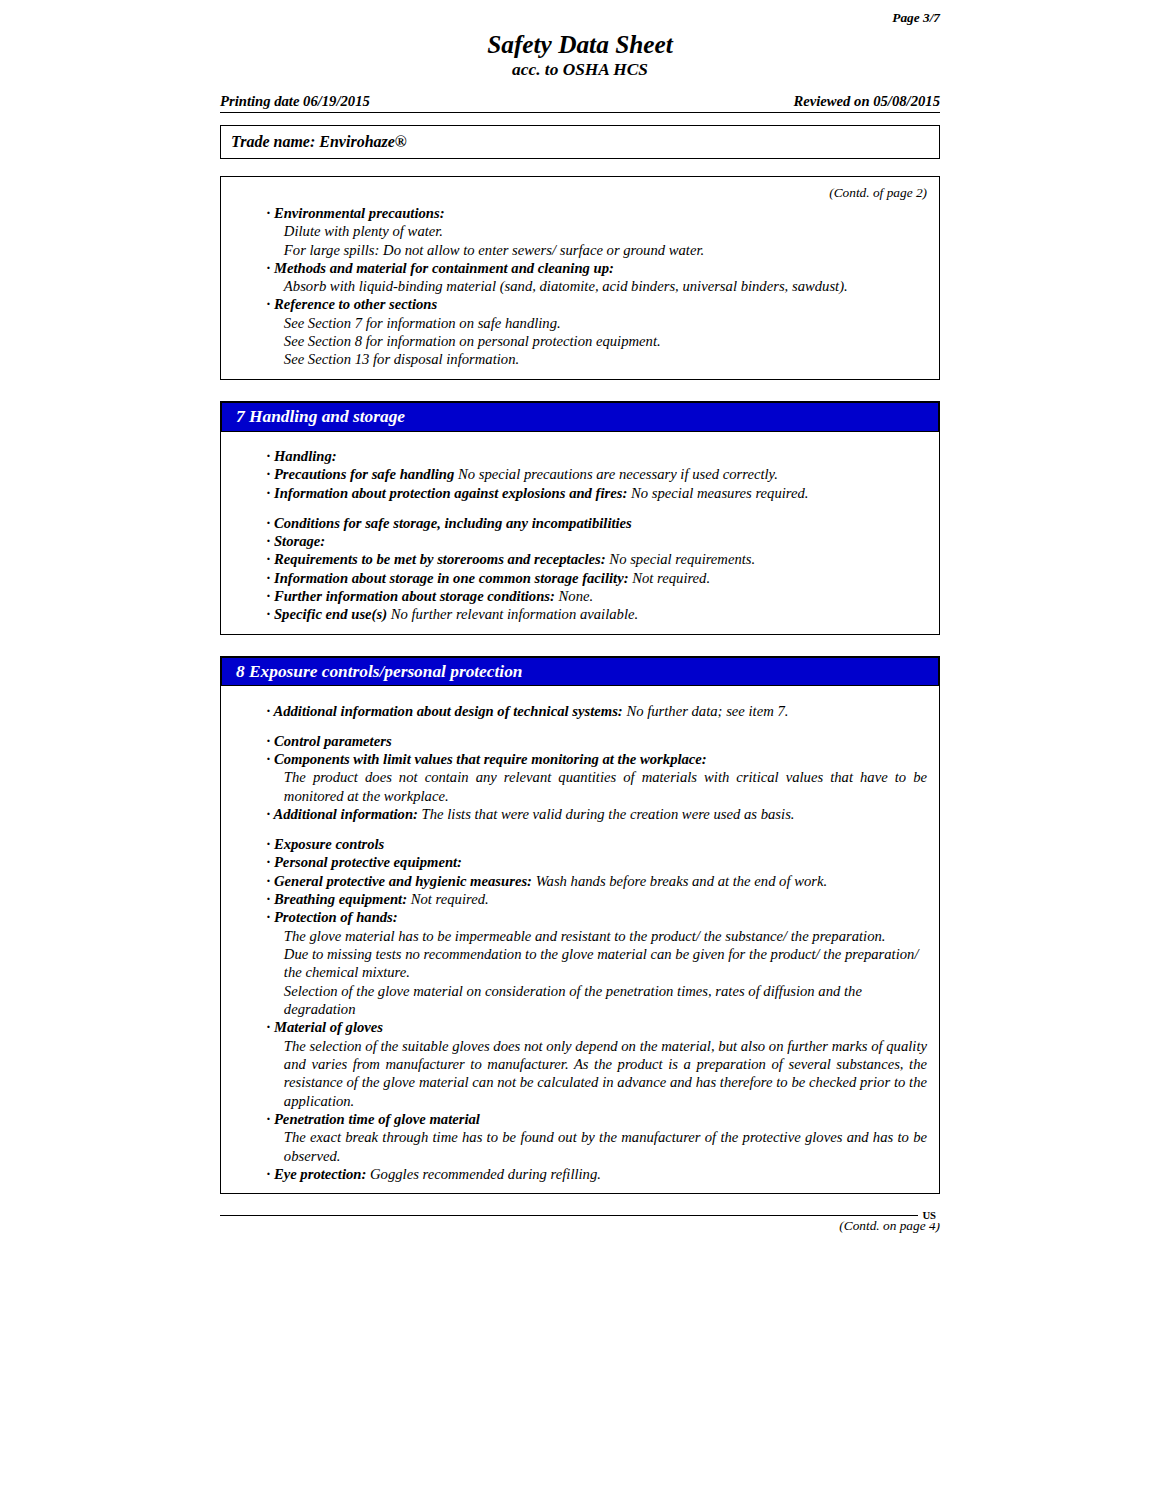Page 3/7
Safety Data Sheet
acc. to OSHA HCS
Printing date 06/19/2015 Reviewed on 05/08/2015
Trade name: Envirohaze®
(Contd. of page 2)
· Environmental precautions:
Dilute with plenty of water.
For large spills: Do not allow to enter sewers/ surface or ground water.
· Methods and material for containment and cleaning up:
Absorb with liquid-binding material (sand, diatomite, acid binders, universal binders, sawdust).
· Reference to other sections
See Section 7 for information on safe handling.
See Section 8 for information on personal protection equipment.
See Section 13 for disposal information.
7 Handling and storage
· Handling:
· Precautions for safe handling No special precautions are necessary if used correctly.
· Information about protection against explosions and fires: No special measures required.
· Conditions for safe storage, including any incompatibilities
· Storage:
· Requirements to be met by storerooms and receptacles: No special requirements.
· Information about storage in one common storage facility: Not required.
· Further information about storage conditions: None.
· Specific end use(s) No further relevant information available.
8 Exposure controls/personal protection
· Additional information about design of technical systems: No further data; see item 7.
· Control parameters
· Components with limit values that require monitoring at the workplace:
The product does not contain any relevant quantities of materials with critical values that have to be monitored at the workplace.
· Additional information: The lists that were valid during the creation were used as basis.
· Exposure controls
· Personal protective equipment:
· General protective and hygienic measures: Wash hands before breaks and at the end of work.
· Breathing equipment: Not required.
· Protection of hands:
The glove material has to be impermeable and resistant to the product/ the substance/ the preparation.
Due to missing tests no recommendation to the glove material can be given for the product/ the preparation/ the chemical mixture.
Selection of the glove material on consideration of the penetration times, rates of diffusion and the degradation
· Material of gloves
The selection of the suitable gloves does not only depend on the material, but also on further marks of quality and varies from manufacturer to manufacturer. As the product is a preparation of several substances, the resistance of the glove material can not be calculated in advance and has therefore to be checked prior to the application.
· Penetration time of glove material
The exact break through time has to be found out by the manufacturer of the protective gloves and has to be observed.
· Eye protection: Goggles recommended during refilling.
US
(Contd. on page 4)